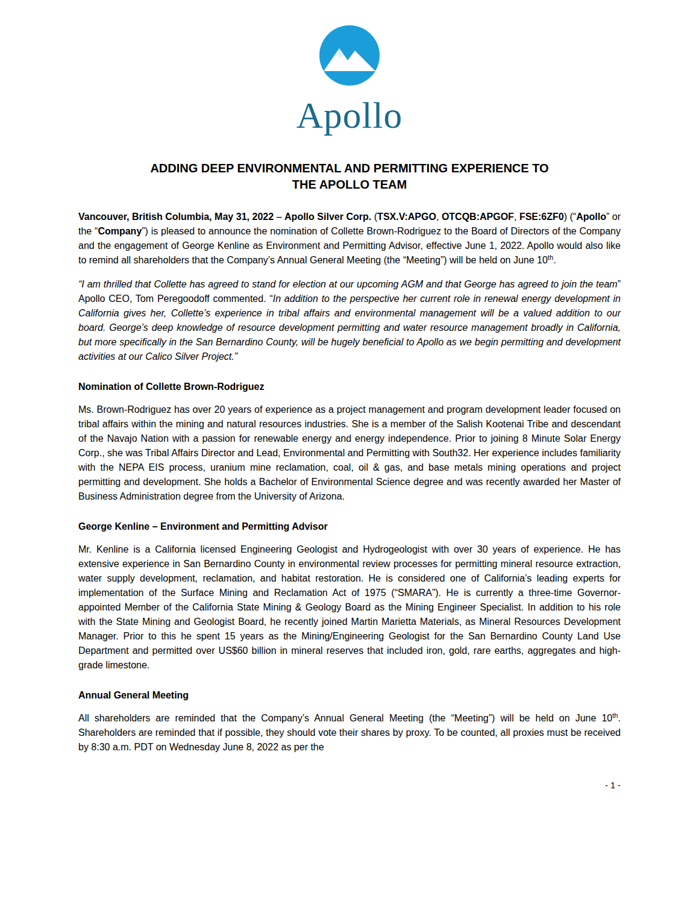Apollo
Adding Deep Environmental and Permitting Experience to
the Apollo Team
Vancouver, British Columbia, May 31, 2022 – Apollo Silver Corp. (TSX.V:APGO, OTCQB:APGOF, FSE:6ZF0) (“Apollo” or the “Company”) is pleased to announce the nomination of Collette Brown-Rodriguez to the Board of Directors of the Company and the engagement of George Kenline as Environment and Permitting Advisor, effective June 1, 2022. Apollo would also like to remind all shareholders that the Company’s Annual General Meeting (the “Meeting”) will be held on June 10th.
“I am thrilled that Collette has agreed to stand for election at our upcoming AGM and that George has agreed to join the team” Apollo CEO, Tom Peregoodoff commented. “In addition to the perspective her current role in renewal energy development in California gives her, Collette’s experience in tribal affairs and environmental management will be a valued addition to our board. George’s deep knowledge of resource development permitting and water resource management broadly in California, but more specifically in the San Bernardino County, will be hugely beneficial to Apollo as we begin permitting and development activities at our Calico Silver Project.”
Nomination of Collette Brown-Rodriguez
Ms. Brown-Rodriguez has over 20 years of experience as a project management and program development leader focused on tribal affairs within the mining and natural resources industries. She is a member of the Salish Kootenai Tribe and descendant of the Navajo Nation with a passion for renewable energy and energy independence. Prior to joining 8 Minute Solar Energy Corp., she was Tribal Affairs Director and Lead, Environmental and Permitting with South32. Her experience includes familiarity with the NEPA EIS process, uranium mine reclamation, coal, oil & gas, and base metals mining operations and project permitting and development. She holds a Bachelor of Environmental Science degree and was recently awarded her Master of Business Administration degree from the University of Arizona.
George Kenline – Environment and Permitting Advisor
Mr. Kenline is a California licensed Engineering Geologist and Hydrogeologist with over 30 years of experience. He has extensive experience in San Bernardino County in environmental review processes for permitting mineral resource extraction, water supply development, reclamation, and habitat restoration. He is considered one of California’s leading experts for implementation of the Surface Mining and Reclamation Act of 1975 (“SMARA”). He is currently a three-time Governor-appointed Member of the California State Mining & Geology Board as the Mining Engineer Specialist. In addition to his role with the State Mining and Geologist Board, he recently joined Martin Marietta Materials, as Mineral Resources Development Manager. Prior to this he spent 15 years as the Mining/Engineering Geologist for the San Bernardino County Land Use Department and permitted over US$60 billion in mineral reserves that included iron, gold, rare earths, aggregates and high-grade limestone.
Annual General Meeting
All shareholders are reminded that the Company’s Annual General Meeting (the “Meeting”) will be held on June 10th. Shareholders are reminded that if possible, they should vote their shares by proxy. To be counted, all proxies must be received by 8:30 a.m. PDT on Wednesday June 8, 2022 as per the
- 1 -